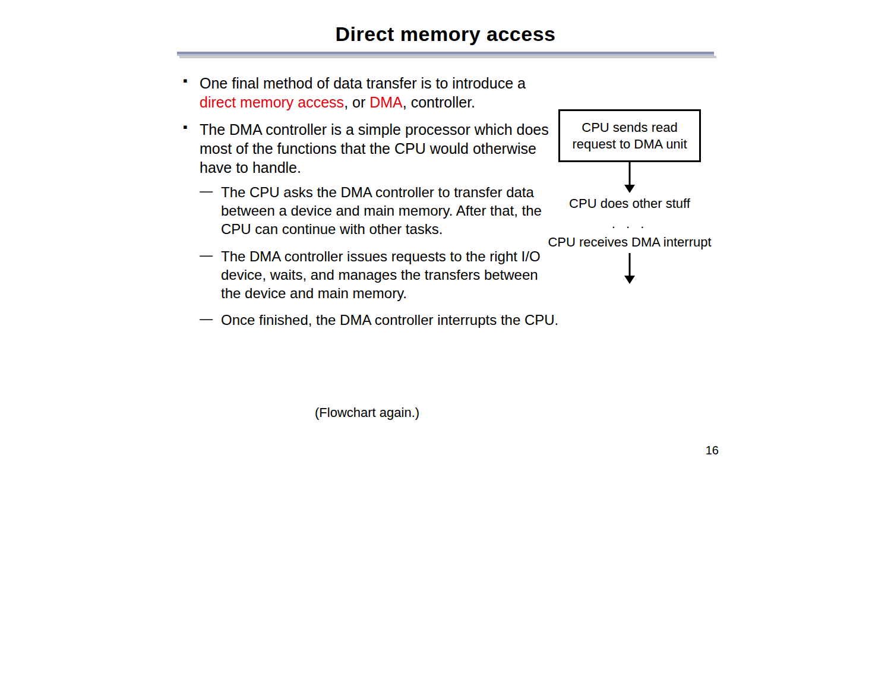Direct memory access
One final method of data transfer is to introduce a direct memory access, or DMA, controller.
The DMA controller is a simple processor which does most of the functions that the CPU would otherwise have to handle.
The CPU asks the DMA controller to transfer data between a device and main memory. After that, the CPU can continue with other tasks.
The DMA controller issues requests to the right I/O device, waits, and manages the transfers between the device and main memory.
Once finished, the DMA controller interrupts the CPU.
CPU sends read request to DMA unit
CPU does other stuff
. . .
CPU receives DMA interrupt
(Flowchart again.)
16